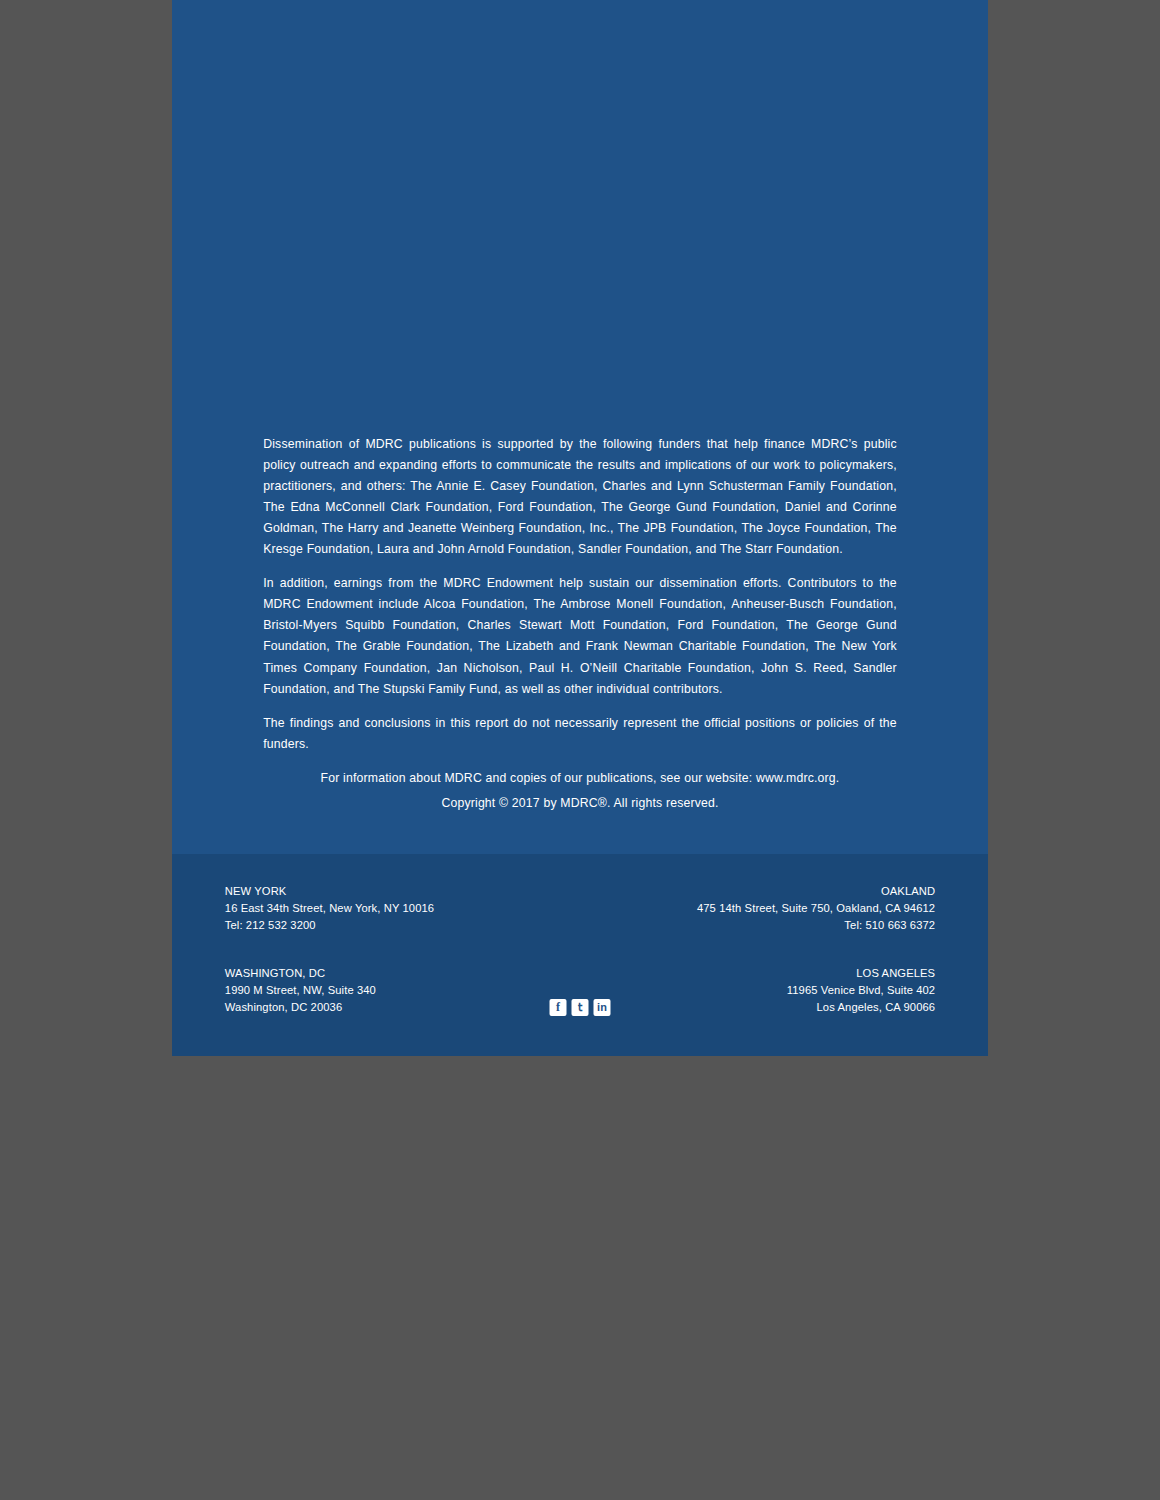Dissemination of MDRC publications is supported by the following funders that help finance MDRC’s public policy outreach and expanding efforts to communicate the results and implications of our work to policymakers, practitioners, and others: The Annie E. Casey Foundation, Charles and Lynn Schusterman Family Foundation, The Edna McConnell Clark Foundation, Ford Foundation, The George Gund Foundation, Daniel and Corinne Goldman, The Harry and Jeanette Weinberg Foundation, Inc., The JPB Foundation, The Joyce Foundation, The Kresge Foundation, Laura and John Arnold Foundation, Sandler Foundation, and The Starr Foundation.
In addition, earnings from the MDRC Endowment help sustain our dissemination efforts. Contributors to the MDRC Endowment include Alcoa Foundation, The Ambrose Monell Foundation, Anheuser-Busch Foundation, Bristol-Myers Squibb Foundation, Charles Stewart Mott Foundation, Ford Foundation, The George Gund Foundation, The Grable Foundation, The Lizabeth and Frank Newman Charitable Foundation, The New York Times Company Foundation, Jan Nicholson, Paul H. O’Neill Charitable Foundation, John S. Reed, Sandler Foundation, and The Stupski Family Fund, as well as other individual contributors.
The findings and conclusions in this report do not necessarily represent the official positions or policies of the funders.
For information about MDRC and copies of our publications, see our website: www.mdrc.org.
Copyright © 2017 by MDRC®. All rights reserved.
NEW YORK
16 East 34th Street, New York, NY 10016
Tel: 212 532 3200
OAKLAND
475 14th Street, Suite 750, Oakland, CA 94612
Tel: 510 663 6372
WASHINGTON, DC
1990 M Street, NW, Suite 340
Washington, DC 20036
LOS ANGELES
11965 Venice Blvd, Suite 402
Los Angeles, CA 90066
f 𝗍 in